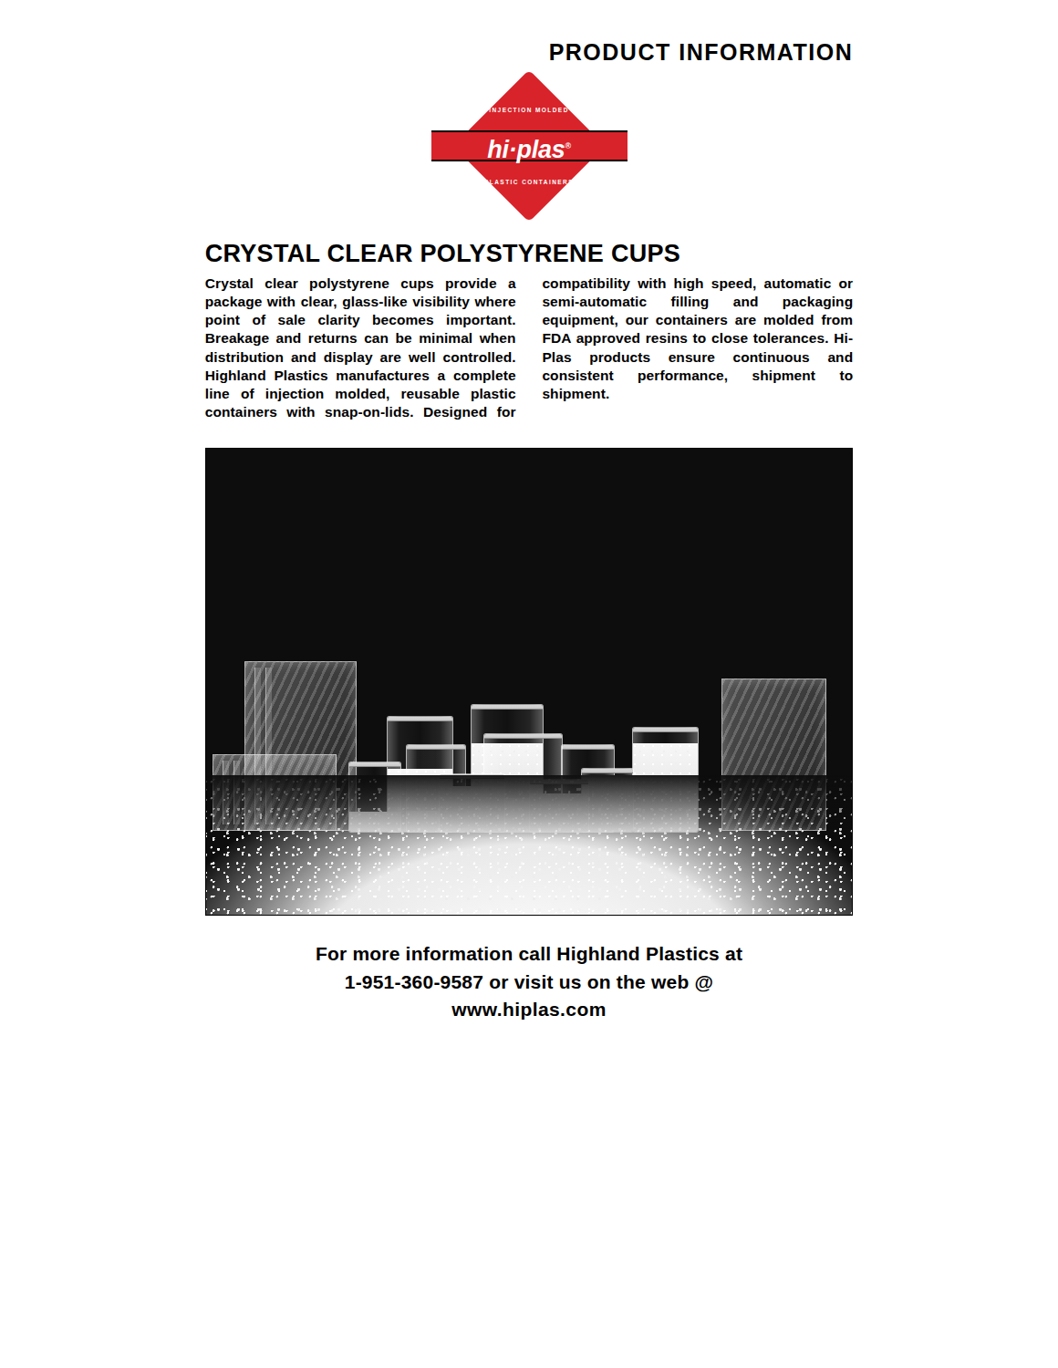PRODUCT INFORMATION
INJECTION MOLDED
hi·plas®
PLASTIC CONTAINERS
CRYSTAL CLEAR POLYSTYRENE CUPS
Crystal clear polystyrene cups provide a package with clear, glass-like visibility where point of sale clarity becomes important. Breakage and returns can be minimal when distribution and display are well controlled. Highland Plastics manufactures a complete line of injection molded, reusable plastic containers with snap-on-lids. Designed for compatibility with high speed, automatic or semi-automatic filling and packaging equipment, our containers are molded from FDA approved resins to close tolerances. Hi-Plas products ensure continuous and consistent performance, shipment to shipment.
For more information call Highland Plastics at
1-951-360-9587 or visit us on the web @
www.hiplas.com